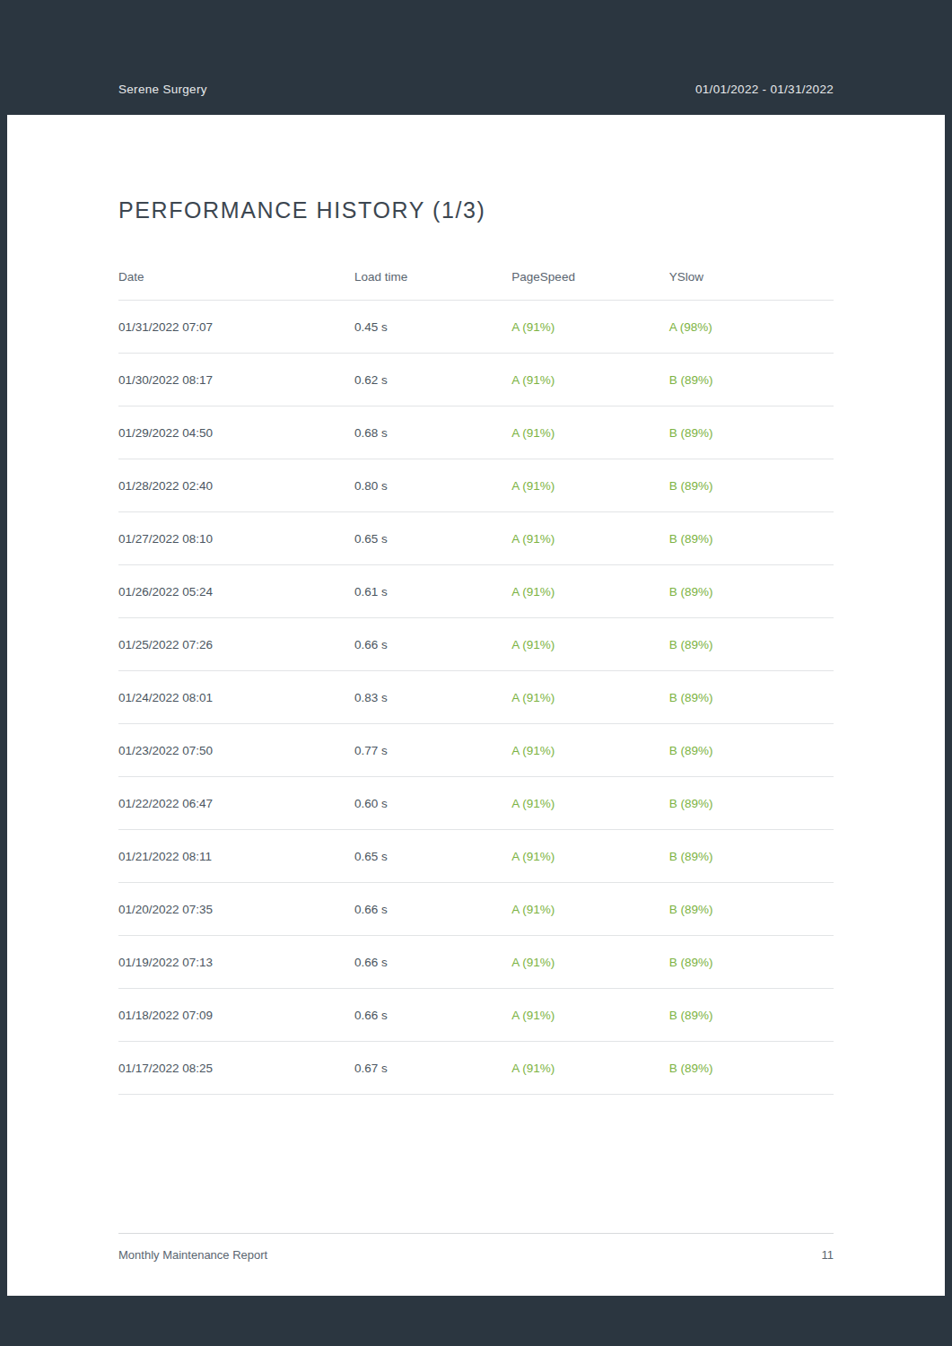Serene Surgery 01/01/2022 - 01/31/2022
PERFORMANCE HISTORY (1/3)
| Date | Load time | PageSpeed | YSlow |
| --- | --- | --- | --- |
| 01/31/2022 07:07 | 0.45 s | A (91%) | A (98%) |
| 01/30/2022 08:17 | 0.62 s | A (91%) | B (89%) |
| 01/29/2022 04:50 | 0.68 s | A (91%) | B (89%) |
| 01/28/2022 02:40 | 0.80 s | A (91%) | B (89%) |
| 01/27/2022 08:10 | 0.65 s | A (91%) | B (89%) |
| 01/26/2022 05:24 | 0.61 s | A (91%) | B (89%) |
| 01/25/2022 07:26 | 0.66 s | A (91%) | B (89%) |
| 01/24/2022 08:01 | 0.83 s | A (91%) | B (89%) |
| 01/23/2022 07:50 | 0.77 s | A (91%) | B (89%) |
| 01/22/2022 06:47 | 0.60 s | A (91%) | B (89%) |
| 01/21/2022 08:11 | 0.65 s | A (91%) | B (89%) |
| 01/20/2022 07:35 | 0.66 s | A (91%) | B (89%) |
| 01/19/2022 07:13 | 0.66 s | A (91%) | B (89%) |
| 01/18/2022 07:09 | 0.66 s | A (91%) | B (89%) |
| 01/17/2022 08:25 | 0.67 s | A (91%) | B (89%) |
Monthly Maintenance Report 11